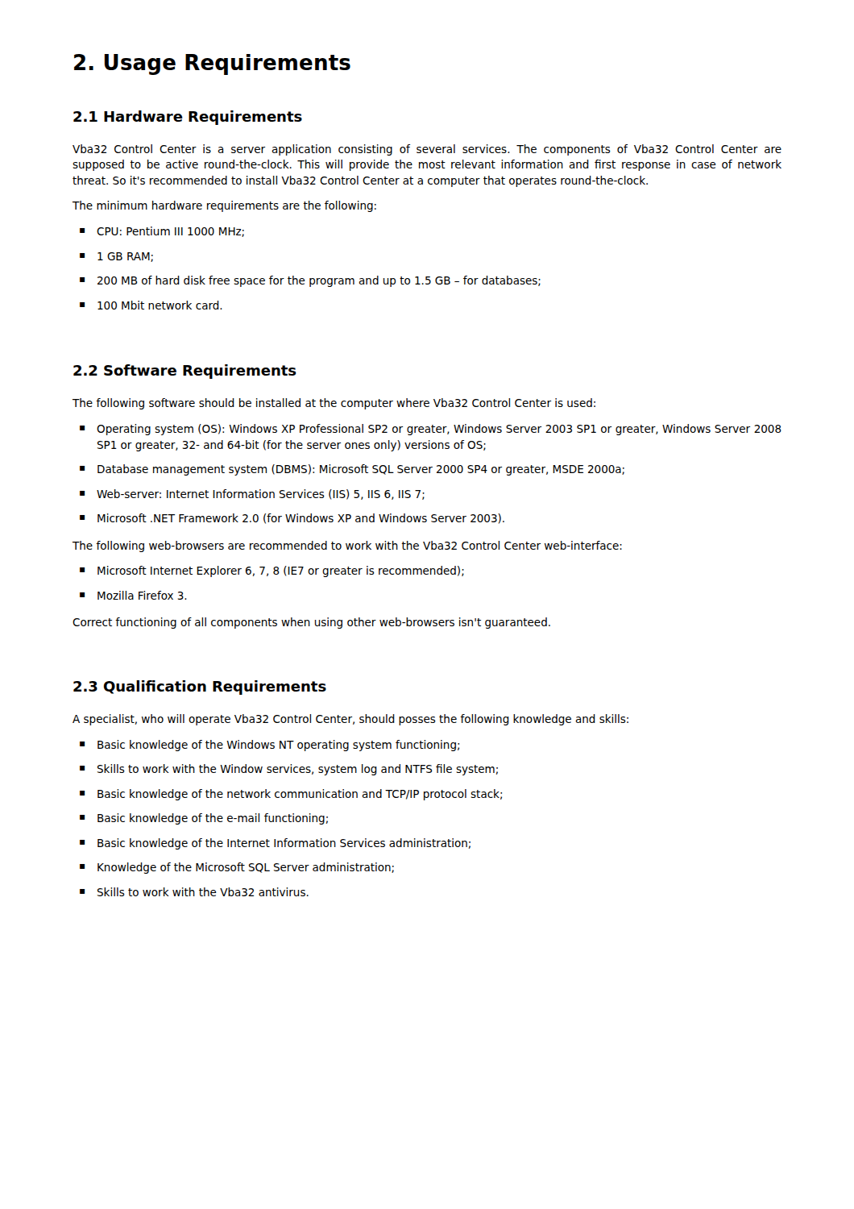2. Usage Requirements
2.1 Hardware Requirements
Vba32 Control Center is a server application consisting of several services. The components of Vba32 Control Center are supposed to be active round-the-clock. This will provide the most relevant information and first response in case of network threat. So it's recommended to install Vba32 Control Center at a computer that operates round-the-clock.
The minimum hardware requirements are the following:
CPU: Pentium III 1000 MHz;
1 GB RAM;
200 MB of hard disk free space for the program and up to 1.5 GB – for databases;
100 Mbit network card.
2.2 Software Requirements
The following software should be installed at the computer where Vba32 Control Center is used:
Operating system (OS): Windows XP Professional SP2 or greater, Windows Server 2003 SP1 or greater, Windows Server 2008 SP1 or greater, 32- and 64-bit (for the server ones only) versions of OS;
Database management system (DBMS): Microsoft SQL Server 2000 SP4 or greater, MSDE 2000a;
Web-server: Internet Information Services (IIS) 5, IIS 6, IIS 7;
Microsoft .NET Framework 2.0 (for Windows XP and Windows Server 2003).
The following web-browsers are recommended to work with the Vba32 Control Center web-interface:
Microsoft Internet Explorer 6, 7, 8 (IE7 or greater is recommended);
Mozilla Firefox 3.
Correct functioning of all components when using other web-browsers isn't guaranteed.
2.3 Qualification Requirements
A specialist, who will operate Vba32 Control Center, should posses the following knowledge and skills:
Basic knowledge of the Windows NT operating system functioning;
Skills to work with the Window services, system log and NTFS file system;
Basic knowledge of the network communication and TCP/IP protocol stack;
Basic knowledge of the e-mail functioning;
Basic knowledge of the Internet Information Services administration;
Knowledge of the Microsoft SQL Server administration;
Skills to work with the Vba32 antivirus.